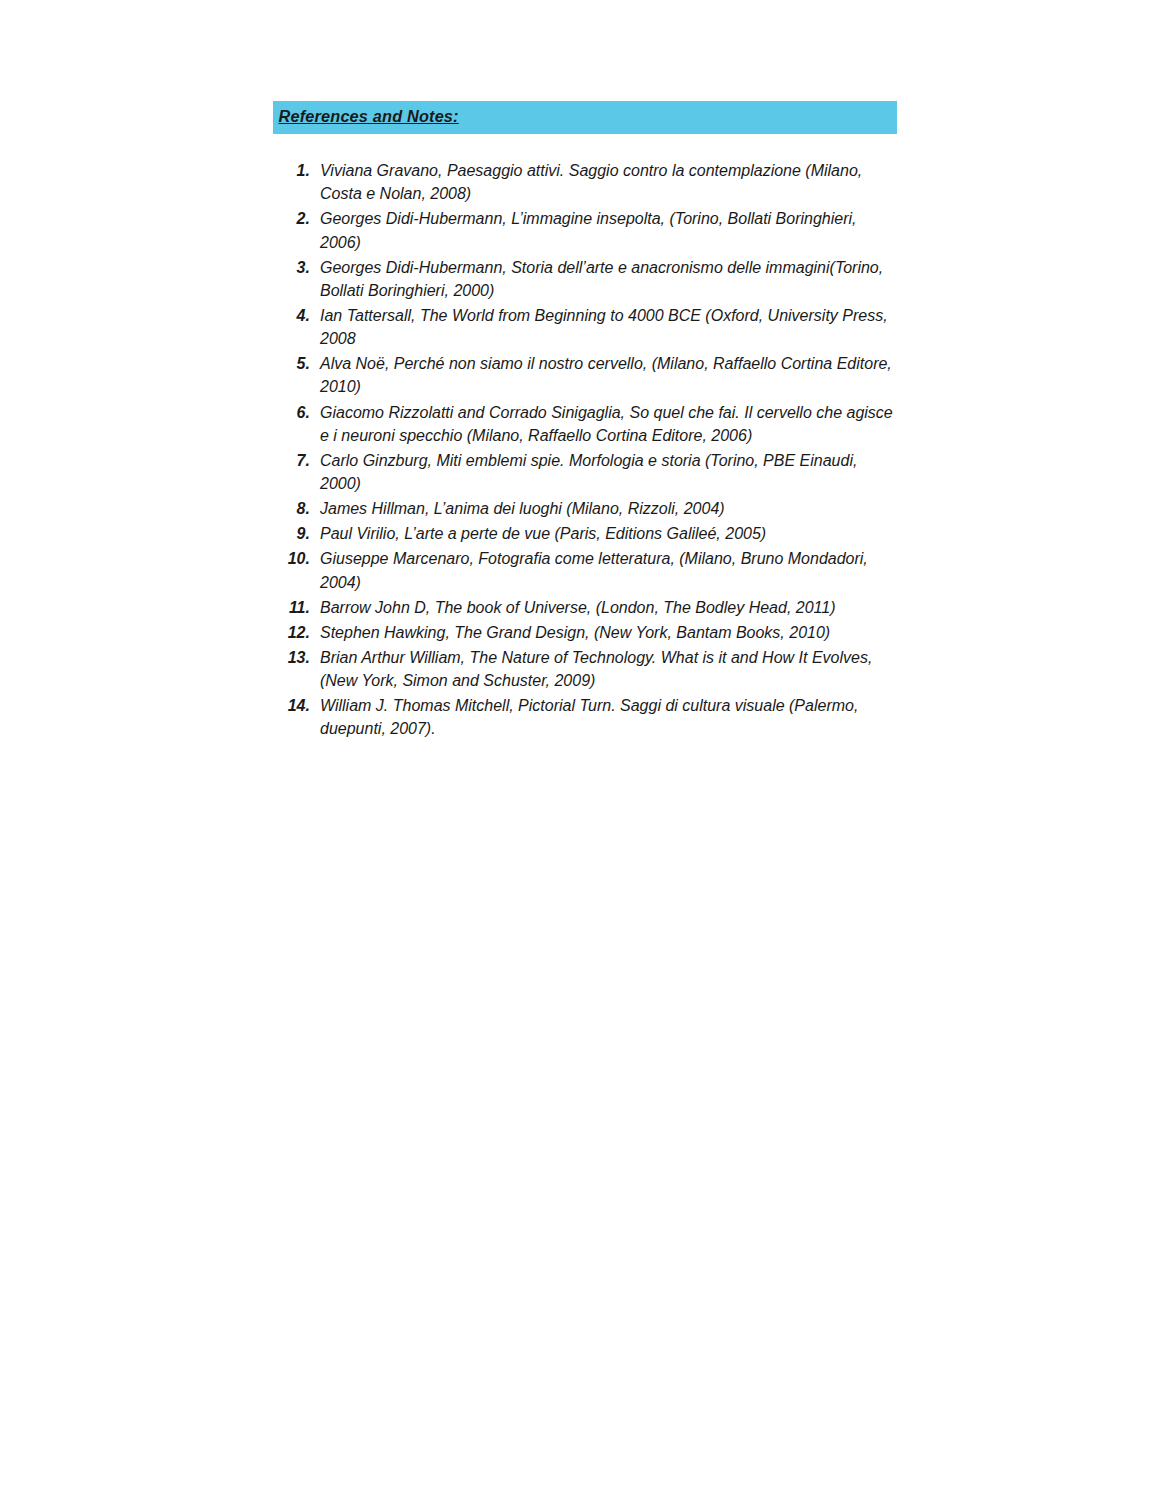References and Notes:
Viviana Gravano, Paesaggio attivi. Saggio contro la contemplazione (Milano, Costa e Nolan, 2008)
Georges Didi-Hubermann, L’immagine insepolta, (Torino, Bollati Boringhieri, 2006)
Georges Didi-Hubermann, Storia dell’arte e anacronismo delle immagini(Torino, Bollati Boringhieri, 2000)
Ian Tattersall, The World from Beginning to 4000 BCE (Oxford, University Press, 2008
Alva Noë, Perché non siamo il nostro cervello, (Milano, Raffaello Cortina Editore, 2010)
Giacomo Rizzolatti and Corrado Sinigaglia, So quel che fai. Il cervello che agisce e i neuroni specchio (Milano, Raffaello Cortina Editore, 2006)
Carlo Ginzburg, Miti emblemi spie. Morfologia e storia (Torino, PBE Einaudi, 2000)
James Hillman, L’anima dei luoghi (Milano, Rizzoli, 2004)
Paul Virilio, L’arte a perte de vue (Paris, Editions Galileé, 2005)
Giuseppe Marcenaro, Fotografia come letteratura, (Milano, Bruno Mondadori, 2004)
Barrow John D, The book of Universe, (London, The Bodley Head, 2011)
Stephen Hawking, The Grand Design, (New York, Bantam Books, 2010)
Brian Arthur William, The Nature of Technology. What is it and How It Evolves, (New York, Simon and Schuster, 2009)
William J. Thomas Mitchell, Pictorial Turn. Saggi di cultura visuale (Palermo, duepunti, 2007).